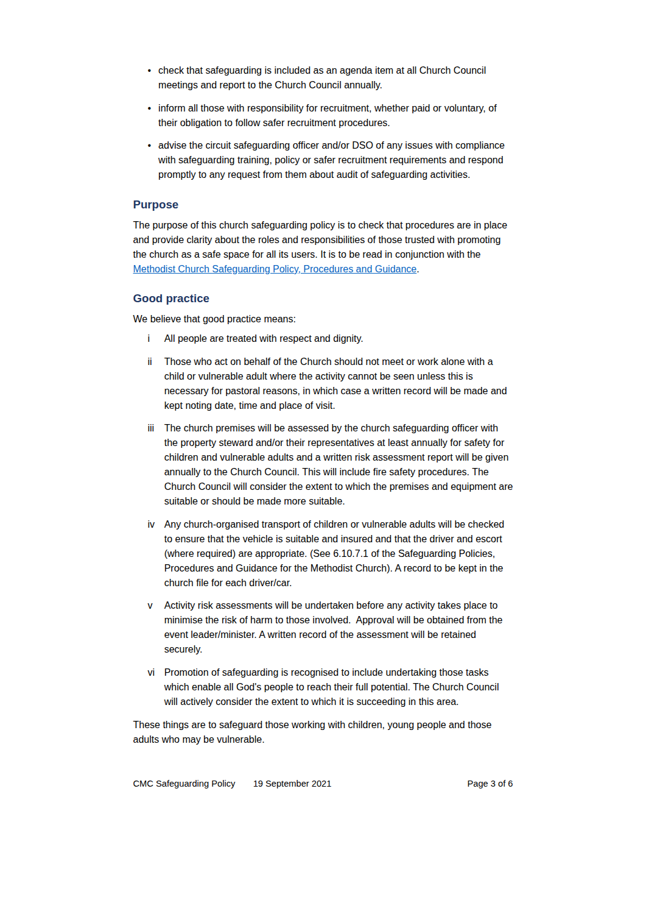check that safeguarding is included as an agenda item at all Church Council meetings and report to the Church Council annually.
inform all those with responsibility for recruitment, whether paid or voluntary, of their obligation to follow safer recruitment procedures.
advise the circuit safeguarding officer and/or DSO of any issues with compliance with safeguarding training, policy or safer recruitment requirements and respond promptly to any request from them about audit of safeguarding activities.
Purpose
The purpose of this church safeguarding policy is to check that procedures are in place and provide clarity about the roles and responsibilities of those trusted with promoting the church as a safe space for all its users. It is to be read in conjunction with the Methodist Church Safeguarding Policy, Procedures and Guidance.
Good practice
We believe that good practice means:
All people are treated with respect and dignity.
Those who act on behalf of the Church should not meet or work alone with a child or vulnerable adult where the activity cannot be seen unless this is necessary for pastoral reasons, in which case a written record will be made and kept noting date, time and place of visit.
The church premises will be assessed by the church safeguarding officer with the property steward and/or their representatives at least annually for safety for children and vulnerable adults and a written risk assessment report will be given annually to the Church Council. This will include fire safety procedures. The Church Council will consider the extent to which the premises and equipment are suitable or should be made more suitable.
Any church-organised transport of children or vulnerable adults will be checked to ensure that the vehicle is suitable and insured and that the driver and escort (where required) are appropriate. (See 6.10.7.1 of the Safeguarding Policies, Procedures and Guidance for the Methodist Church). A record to be kept in the church file for each driver/car.
Activity risk assessments will be undertaken before any activity takes place to minimise the risk of harm to those involved. Approval will be obtained from the event leader/minister. A written record of the assessment will be retained securely.
Promotion of safeguarding is recognised to include undertaking those tasks which enable all God's people to reach their full potential. The Church Council will actively consider the extent to which it is succeeding in this area.
These things are to safeguard those working with children, young people and those adults who may be vulnerable.
CMC Safeguarding Policy 19 September 2021 Page 3 of 6